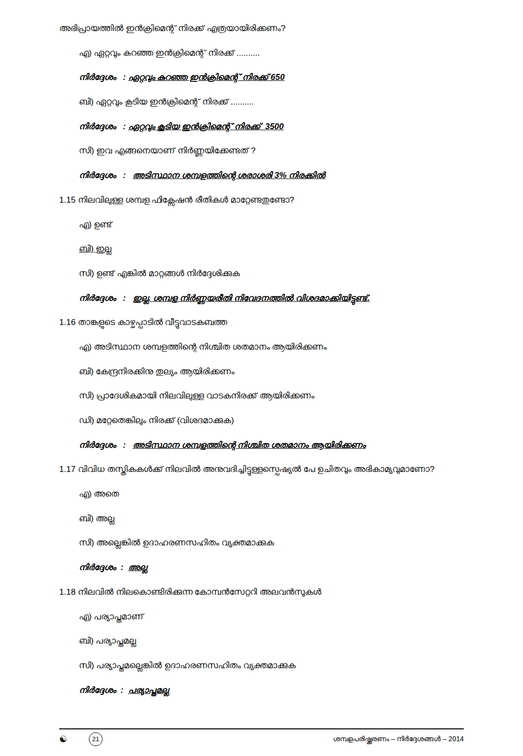അഭിപ്രായത്തിൽ ഇൻക്രിമെന്റ് നിരക്ക് എത്രയായിരിക്കണം?
എ) ഏറ്റവും കുറഞ്ഞ ഇൻക്രിമെന്റ് നിരക്ക് ..........
നിർദ്ദേശം : ഏറ്റവും കുറഞ്ഞ ഇൻക്രിമെന്റ് നിരക്ക് 650
ബി) ഏറ്റവും കൂടിയ ഇൻക്രിമെന്റ് നിരക്ക് ..........
നിർദ്ദേശം : ഏറ്റവും കൂടിയ ഇൻക്രിമെന്റ് നിരക്ക് 3500
സി) ഇവ എങ്ങനെയാണ് നിർണ്ണയിക്കേണ്ടത് ?
നിർദ്ദേശം : അടിസ്ഥാന ശമ്പളത്തിന്റെ ശരാശരി 3% നിരക്കിൽ
1.15 നിലവിലുള്ള ശമ്പള ഫിക്സേഷൻ രീതികൾ മാറ്റേണ്ടതുണ്ടോ?
എ) ഉണ്ട്
ബി) ഇല്ല
സി) ഉണ്ട് എങ്കിൽ മാറ്റങ്ങൾ നിർദ്ദേശിക്കുക
നിർദ്ദേശം : ഇല്ല. ശമ്പള നിർണ്ണയരീതി നിവേദനത്തിൽ വിശദമാക്കിയിട്ടുണ്ട്.
1.16 താങ്കളുടെ കാഴ്ചപ്പാടിൽ വീട്ടുവാടകബത്ത
എ) അടിസ്ഥാന ശമ്പളത്തിന്റെ നിശ്ചിത ശതമാനം ആയിരിക്കണം
ബി) കേന്ദ്രനിരക്കിനു തുല്യം ആയിരിക്കണം
സി) പ്രാദേശികമായി നിലവിലുള്ള വാടകനിരക്ക് ആയിരിക്കണം
ഡി) മറ്റേതെങ്കിലും നിരക്ക് (വിശദമാക്കുക)
നിർദ്ദേശം : അടിസ്ഥാന ശമ്പളത്തിന്റെ നിശ്ചിത ശതമാനം ആയിരിക്കണം
1.17 വിവിധ തസ്തികകൾക്ക് നിലവിൽ അനുവദിച്ചിട്ടുള്ളസ്പെഷ്യൽ പേ ഉചിതവും അഭികാമ്യവുമാണോ?
എ) അതെ
ബി) അല്ല
സി) അല്ലെങ്കിൽ ഉദാഹരണസഹിതം വ്യക്തമാക്കുക
നിർദ്ദേശം : അല്ല
1.18 നിലവിൽ നിലകൊണ്ടിരിക്കുന്ന കോമ്പൻസേറ്ററി അലവൻസുകൾ
എ) പര്യാപ്തമാണ്
ബി) പര്യാപ്തമല്ല
സി) പര്യാപ്തമല്ലെങ്കിൽ ഉദാഹരണസഹിതം വ്യക്തമാക്കുക
നിർദ്ദേശം : പര്യാപ്തമല്ല
☯
21
ശമ്പളപരിഷ്ക്കരണം – നിർദ്ദേശങ്ങൾ – 2014